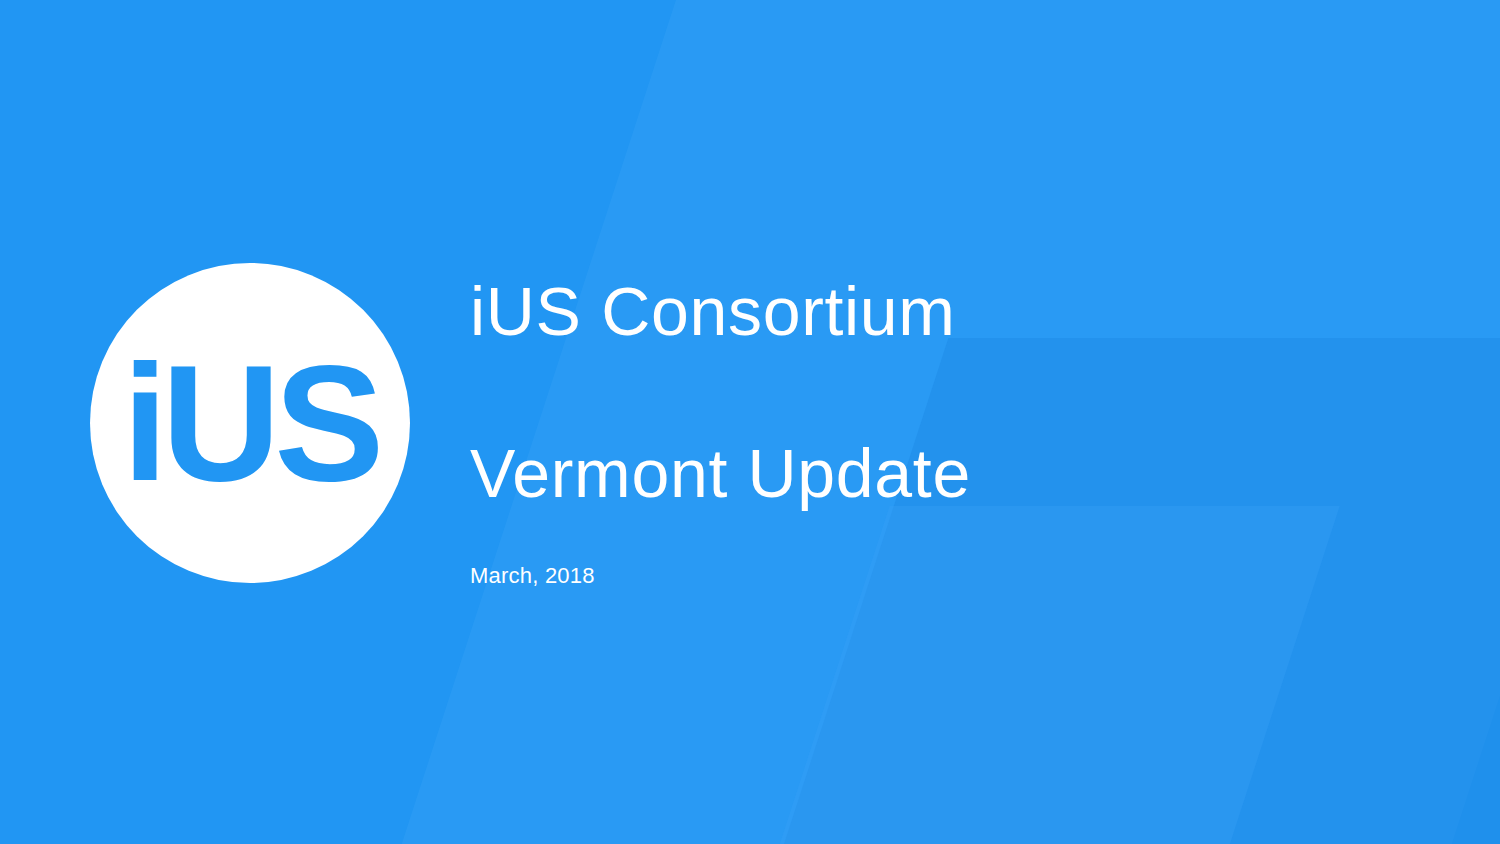iUS
iUS Consortium
Vermont Update
March, 2018